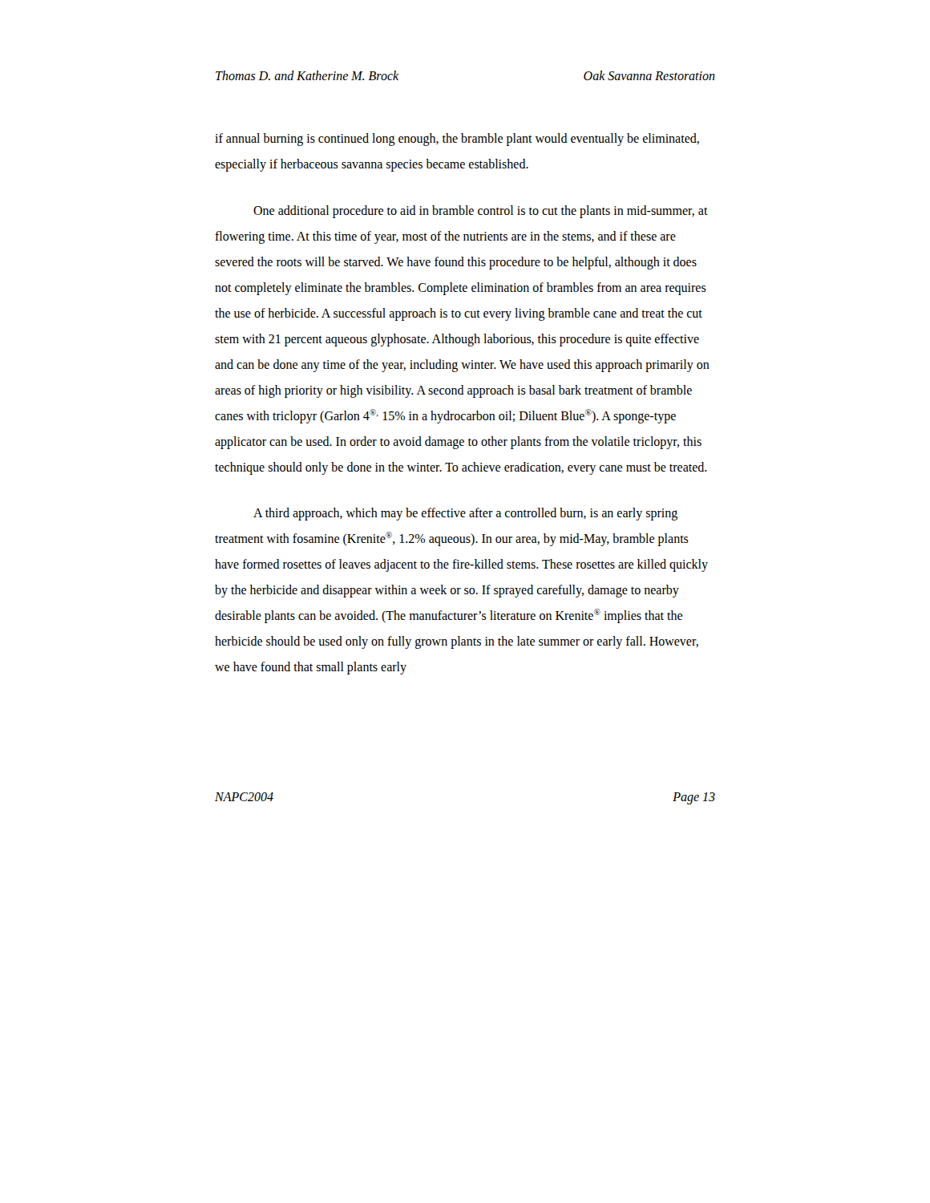Thomas D. and Katherine M. Brock
Oak Savanna Restoration
if annual burning is continued long enough, the bramble plant would eventually be eliminated, especially if herbaceous savanna species became established.
One additional procedure to aid in bramble control is to cut the plants in mid-summer, at flowering time. At this time of year, most of the nutrients are in the stems, and if these are severed the roots will be starved. We have found this procedure to be helpful, although it does not completely eliminate the brambles. Complete elimination of brambles from an area requires the use of herbicide. A successful approach is to cut every living bramble cane and treat the cut stem with 21 percent aqueous glyphosate. Although laborious, this procedure is quite effective and can be done any time of the year, including winter. We have used this approach primarily on areas of high priority or high visibility. A second approach is basal bark treatment of bramble canes with triclopyr (Garlon 4®, 15% in a hydrocarbon oil; Diluent Blue®). A sponge-type applicator can be used. In order to avoid damage to other plants from the volatile triclopyr, this technique should only be done in the winter. To achieve eradication, every cane must be treated.
A third approach, which may be effective after a controlled burn, is an early spring treatment with fosamine (Krenite®, 1.2% aqueous). In our area, by mid-May, bramble plants have formed rosettes of leaves adjacent to the fire-killed stems. These rosettes are killed quickly by the herbicide and disappear within a week or so. If sprayed carefully, damage to nearby desirable plants can be avoided. (The manufacturer’s literature on Krenite® implies that the herbicide should be used only on fully grown plants in the late summer or early fall. However, we have found that small plants early
NAPC2004
Page 13